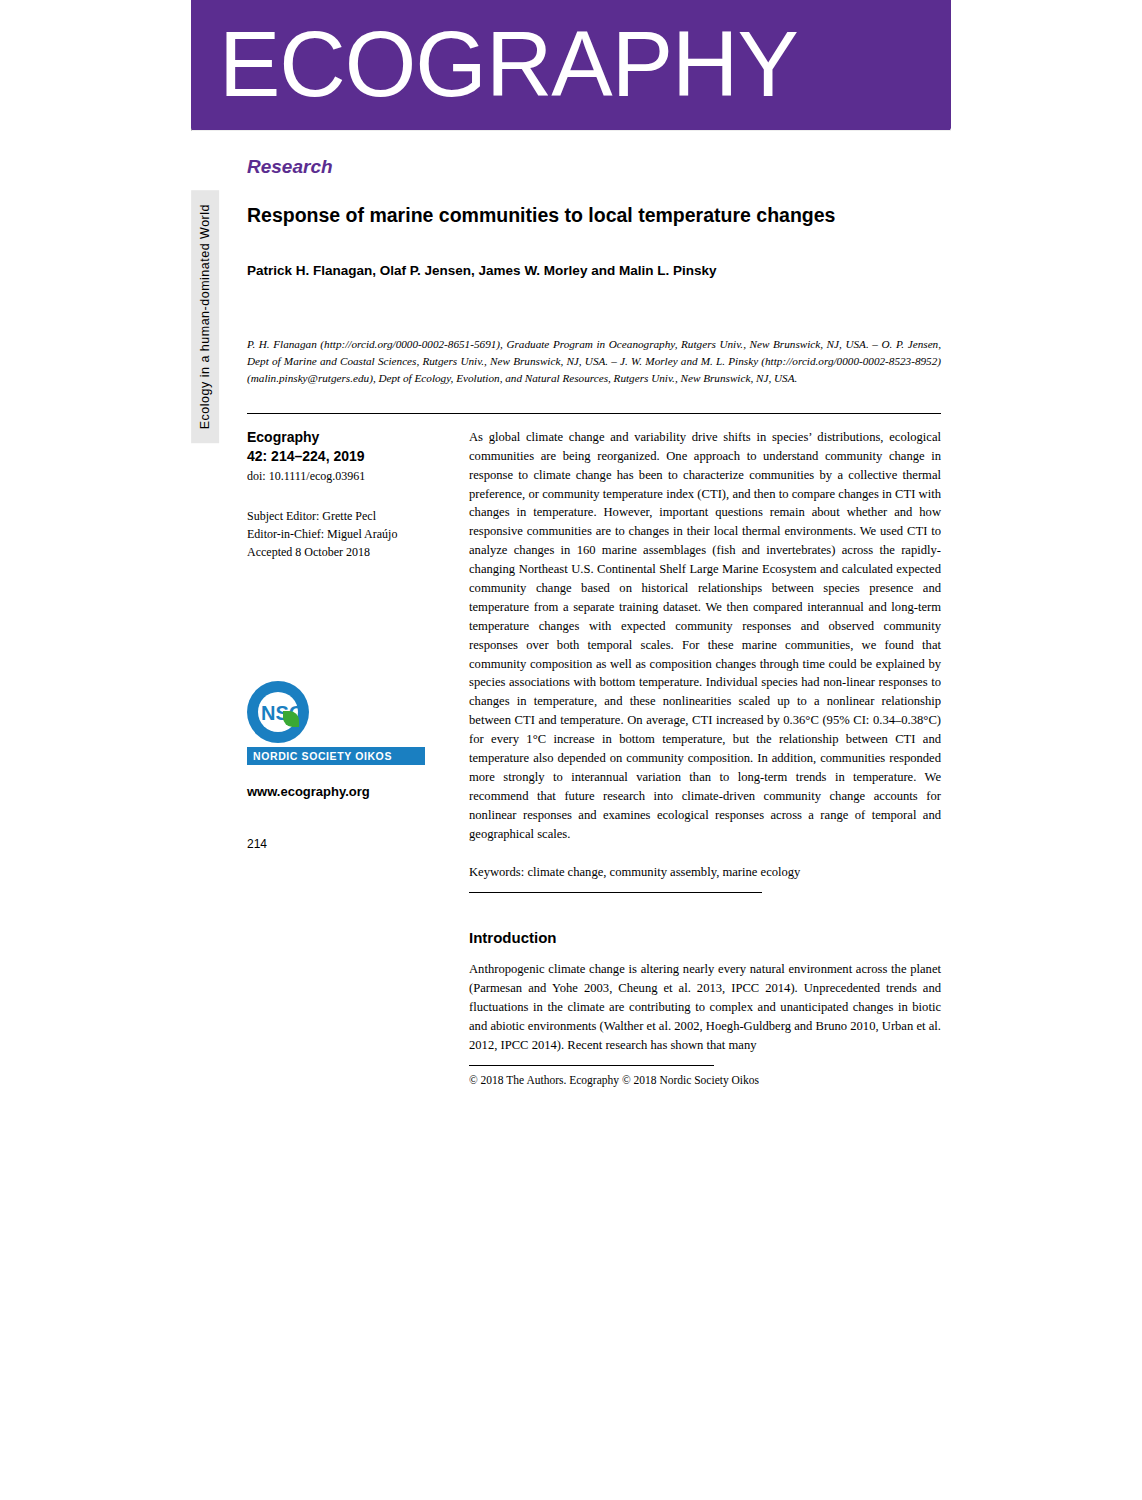ECOGRAPHY
Ecology in a human-dominated World
Research
Response of marine communities to local temperature changes
Patrick H. Flanagan, Olaf P. Jensen, James W. Morley and Malin L. Pinsky
P. H. Flanagan (http://orcid.org/0000-0002-8651-5691), Graduate Program in Oceanography, Rutgers Univ., New Brunswick, NJ, USA. – O. P. Jensen, Dept of Marine and Coastal Sciences, Rutgers Univ., New Brunswick, NJ, USA. – J. W. Morley and M. L. Pinsky (http://orcid.org/0000-0002-8523-8952) (malin.pinsky@rutgers.edu), Dept of Ecology, Evolution, and Natural Resources, Rutgers Univ., New Brunswick, NJ, USA.
Ecography
42: 214–224, 2019
doi: 10.1111/ecog.03961
Subject Editor: Grette Pecl
Editor-in-Chief: Miguel Araújo
Accepted 8 October 2018
NSO
NORDIC SOCIETY OIKOS
www.ecography.org
214
As global climate change and variability drive shifts in species’ distributions, ecological communities are being reorganized. One approach to understand community change in response to climate change has been to characterize communities by a collective thermal preference, or community temperature index (CTI), and then to compare changes in CTI with changes in temperature. However, important questions remain about whether and how responsive communities are to changes in their local thermal environments. We used CTI to analyze changes in 160 marine assemblages (fish and invertebrates) across the rapidly-changing Northeast U.S. Continental Shelf Large Marine Ecosystem and calculated expected community change based on historical relationships between species presence and temperature from a separate training dataset. We then compared interannual and long-term temperature changes with expected community responses and observed community responses over both temporal scales. For these marine communities, we found that community composition as well as composition changes through time could be explained by species associations with bottom temperature. Individual species had non-linear responses to changes in temperature, and these nonlinearities scaled up to a nonlinear relationship between CTI and temperature. On average, CTI increased by 0.36°C (95% CI: 0.34–0.38°C) for every 1°C increase in bottom temperature, but the relationship between CTI and temperature also depended on community composition. In addition, communities responded more strongly to interannual variation than to long-term trends in temperature. We recommend that future research into climate-driven community change accounts for nonlinear responses and examines ecological responses across a range of temporal and geographical scales.
Keywords: climate change, community assembly, marine ecology
Introduction
Anthropogenic climate change is altering nearly every natural environment across the planet (Parmesan and Yohe 2003, Cheung et al. 2013, IPCC 2014). Unprecedented trends and fluctuations in the climate are contributing to complex and unanticipated changes in biotic and abiotic environments (Walther et al. 2002, Hoegh-Guldberg and Bruno 2010, Urban et al. 2012, IPCC 2014). Recent research has shown that many
© 2018 The Authors. Ecography © 2018 Nordic Society Oikos